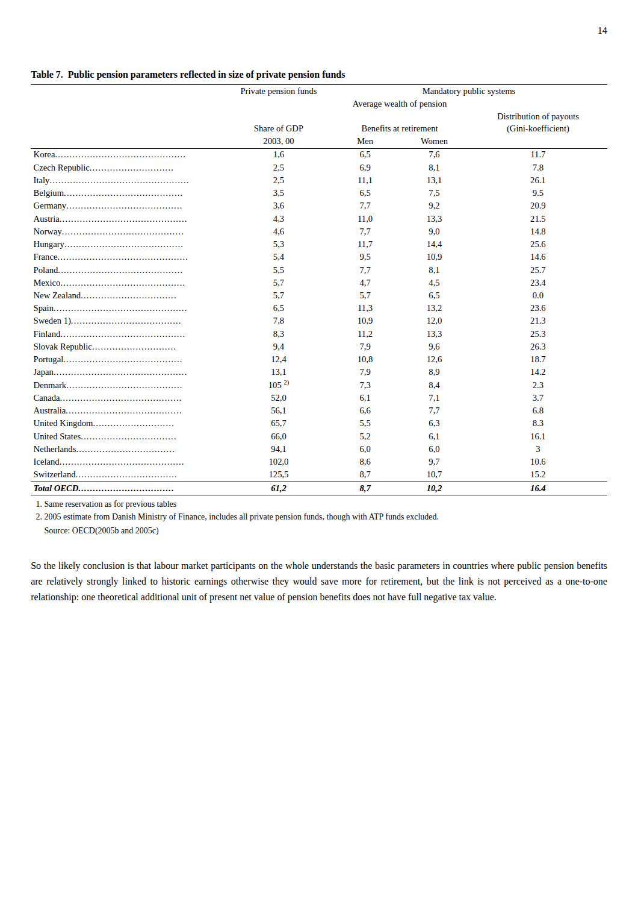14
Table 7. Public pension parameters reflected in size of private pension funds
| | Private pension funds | Mandatory public systems |
| --- | --- | --- |
| | | Average wealth of pension | |
| | Share of GDP | Benefits at retirement | Distribution of payouts (Gini-koefficient) |
| | 2003, 00 | Men | Women | |
| Korea ............................................. | 1,6 | 6,5 | 7,6 | 11.7 |
| Czech Republic ............................. | 2,5 | 6,9 | 8,1 | 7.8 |
| Italy ................................................ | 2,5 | 11,1 | 13,1 | 26.1 |
| Belgium ......................................... | 3,5 | 6,5 | 7,5 | 9.5 |
| Germany ........................................ | 3,6 | 7,7 | 9,2 | 20.9 |
| Austria ............................................ | 4,3 | 11,0 | 13,3 | 21.5 |
| Norway .......................................... | 4,6 | 7,7 | 9,0 | 14.8 |
| Hungary ......................................... | 5,3 | 11,7 | 14,4 | 25.6 |
| France ............................................. | 5,4 | 9,5 | 10,9 | 14.6 |
| Poland ........................................... | 5,5 | 7,7 | 8,1 | 25.7 |
| Mexico ........................................... | 5,7 | 4,7 | 4,5 | 23.4 |
| New Zealand ................................. | 5,7 | 5,7 | 6,5 | 0.0 |
| Spain .............................................. | 6,5 | 11,3 | 13,2 | 23.6 |
| Sweden 1) ...................................... | 7,8 | 10,9 | 12,0 | 21.3 |
| Finland ........................................... | 8,3 | 11,2 | 13,3 | 25.3 |
| Slovak Republic ............................. | 9,4 | 7,9 | 9,6 | 26.3 |
| Portugal ......................................... | 12,4 | 10,8 | 12,6 | 18.7 |
| Japan .............................................. | 13,1 | 7,9 | 8,9 | 14.2 |
| Denmark ........................................ | 105 2) | 7,3 | 8,4 | 2.3 |
| Canada .......................................... | 52,0 | 6,1 | 7,1 | 3.7 |
| Australia ........................................ | 56,1 | 6,6 | 7,7 | 6.8 |
| United Kingdom ............................ | 65,7 | 5,5 | 6,3 | 8.3 |
| United States ................................. | 66,0 | 5,2 | 6,1 | 16.1 |
| Netherlands .................................. | 94,1 | 6,0 | 6,0 | 3 |
| Iceland ........................................... | 102,0 | 8,6 | 9,7 | 10.6 |
| Switzerland ................................... | 125,5 | 8,7 | 10,7 | 15.2 |
| Total OECD ................................. | 61,2 | 8,7 | 10,2 | 16.4 |
Same reservation as for previous tables
2005 estimate from Danish Ministry of Finance, includes all private pension funds, though with ATP funds excluded.
Source: OECD(2005b and 2005c)
So the likely conclusion is that labour market participants on the whole understands the basic parameters in countries where public pension benefits are relatively strongly linked to historic earnings otherwise they would save more for retirement, but the link is not perceived as a one-to-one relationship: one theoretical additional unit of present net value of pension benefits does not have full negative tax value.